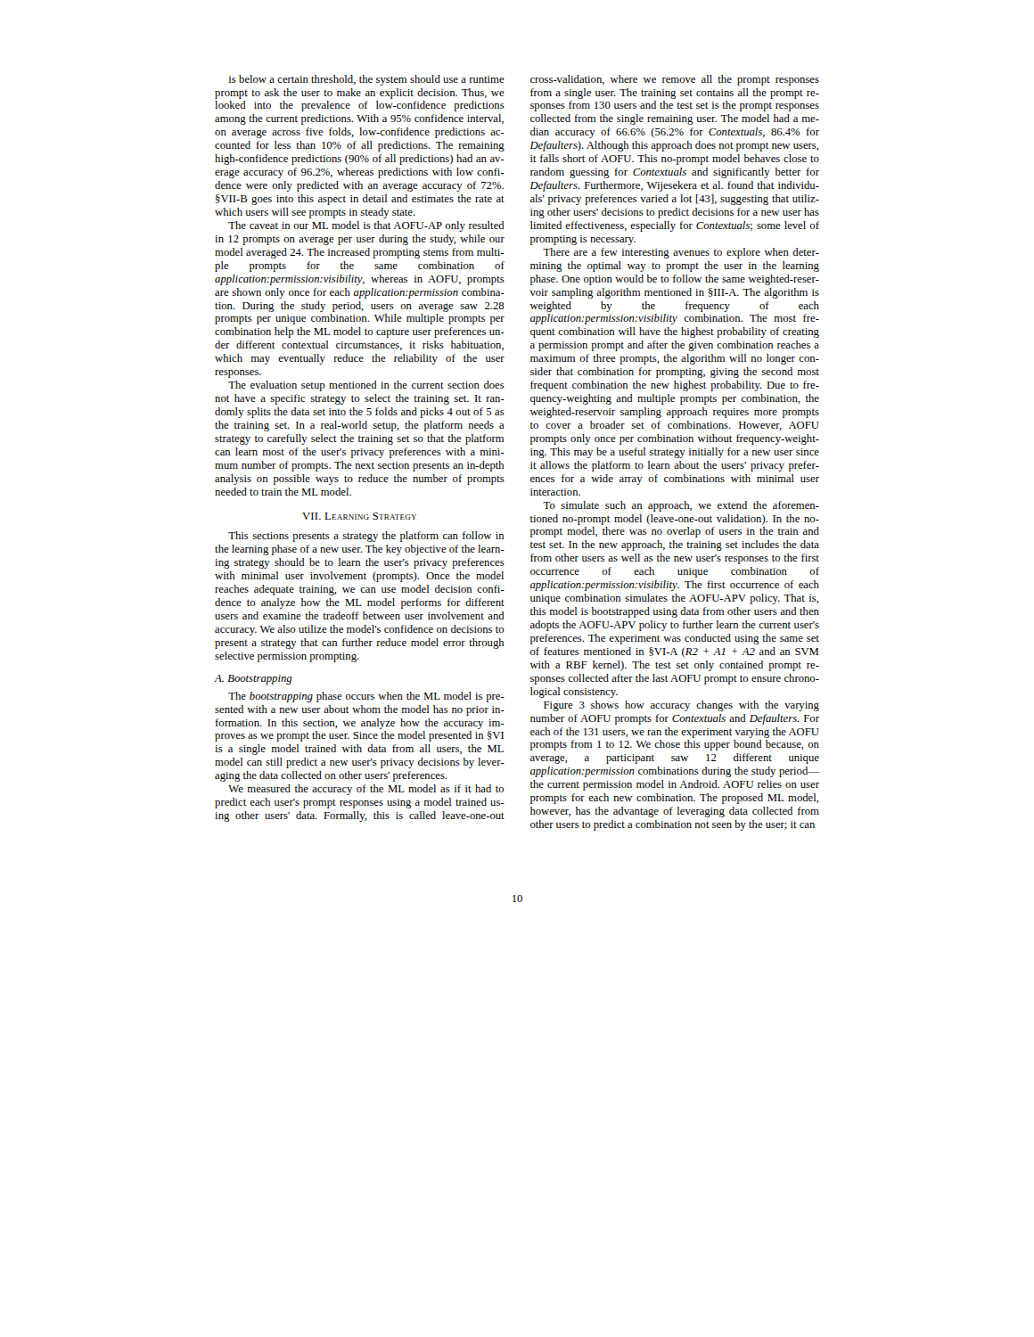is below a certain threshold, the system should use a runtime prompt to ask the user to make an explicit decision. Thus, we looked into the prevalence of low-confidence predictions among the current predictions. With a 95% confidence interval, on average across five folds, low-confidence predictions accounted for less than 10% of all predictions. The remaining high-confidence predictions (90% of all predictions) had an average accuracy of 96.2%, whereas predictions with low confidence were only predicted with an average accuracy of 72%. §VII-B goes into this aspect in detail and estimates the rate at which users will see prompts in steady state.
The caveat in our ML model is that AOFU-AP only resulted in 12 prompts on average per user during the study, while our model averaged 24. The increased prompting stems from multiple prompts for the same combination of application:permission:visibility, whereas in AOFU, prompts are shown only once for each application:permission combination. During the study period, users on average saw 2.28 prompts per unique combination. While multiple prompts per combination help the ML model to capture user preferences under different contextual circumstances, it risks habituation, which may eventually reduce the reliability of the user responses.
The evaluation setup mentioned in the current section does not have a specific strategy to select the training set. It randomly splits the data set into the 5 folds and picks 4 out of 5 as the training set. In a real-world setup, the platform needs a strategy to carefully select the training set so that the platform can learn most of the user's privacy preferences with a minimum number of prompts. The next section presents an in-depth analysis on possible ways to reduce the number of prompts needed to train the ML model.
VII. Learning Strategy
This sections presents a strategy the platform can follow in the learning phase of a new user. The key objective of the learning strategy should be to learn the user's privacy preferences with minimal user involvement (prompts). Once the model reaches adequate training, we can use model decision confidence to analyze how the ML model performs for different users and examine the tradeoff between user involvement and accuracy. We also utilize the model's confidence on decisions to present a strategy that can further reduce model error through selective permission prompting.
A. Bootstrapping
The bootstrapping phase occurs when the ML model is presented with a new user about whom the model has no prior information. In this section, we analyze how the accuracy improves as we prompt the user. Since the model presented in §VI is a single model trained with data from all users, the ML model can still predict a new user's privacy decisions by leveraging the data collected on other users' preferences.
We measured the accuracy of the ML model as if it had to predict each user's prompt responses using a model trained using other users' data. Formally, this is called leave-one-out cross-validation, where we remove all the prompt responses from a single user. The training set contains all the prompt responses from 130 users and the test set is the prompt responses collected from the single remaining user. The model had a median accuracy of 66.6% (56.2% for Contextuals, 86.4% for Defaulters). Although this approach does not prompt new users, it falls short of AOFU. This no-prompt model behaves close to random guessing for Contextuals and significantly better for Defaulters. Furthermore, Wijesekera et al. found that individuals' privacy preferences varied a lot [43], suggesting that utilizing other users' decisions to predict decisions for a new user has limited effectiveness, especially for Contextuals; some level of prompting is necessary.
There are a few interesting avenues to explore when determining the optimal way to prompt the user in the learning phase. One option would be to follow the same weighted-reservoir sampling algorithm mentioned in §III-A. The algorithm is weighted by the frequency of each application:permission:visibility combination. The most frequent combination will have the highest probability of creating a permission prompt and after the given combination reaches a maximum of three prompts, the algorithm will no longer consider that combination for prompting, giving the second most frequent combination the new highest probability. Due to frequency-weighting and multiple prompts per combination, the weighted-reservoir sampling approach requires more prompts to cover a broader set of combinations. However, AOFU prompts only once per combination without frequency-weighting. This may be a useful strategy initially for a new user since it allows the platform to learn about the users' privacy preferences for a wide array of combinations with minimal user interaction.
To simulate such an approach, we extend the aforementioned no-prompt model (leave-one-out validation). In the no-prompt model, there was no overlap of users in the train and test set. In the new approach, the training set includes the data from other users as well as the new user's responses to the first occurrence of each unique combination of application:permission:visibility. The first occurrence of each unique combination simulates the AOFU-APV policy. That is, this model is bootstrapped using data from other users and then adopts the AOFU-APV policy to further learn the current user's preferences. The experiment was conducted using the same set of features mentioned in §VI-A (R2 + A1 + A2 and an SVM with a RBF kernel). The test set only contained prompt responses collected after the last AOFU prompt to ensure chronological consistency.
Figure 3 shows how accuracy changes with the varying number of AOFU prompts for Contextuals and Defaulters. For each of the 131 users, we ran the experiment varying the AOFU prompts from 1 to 12. We chose this upper bound because, on average, a participant saw 12 different unique application:permission combinations during the study period—the current permission model in Android. AOFU relies on user prompts for each new combination. The proposed ML model, however, has the advantage of leveraging data collected from other users to predict a combination not seen by the user; it can
10